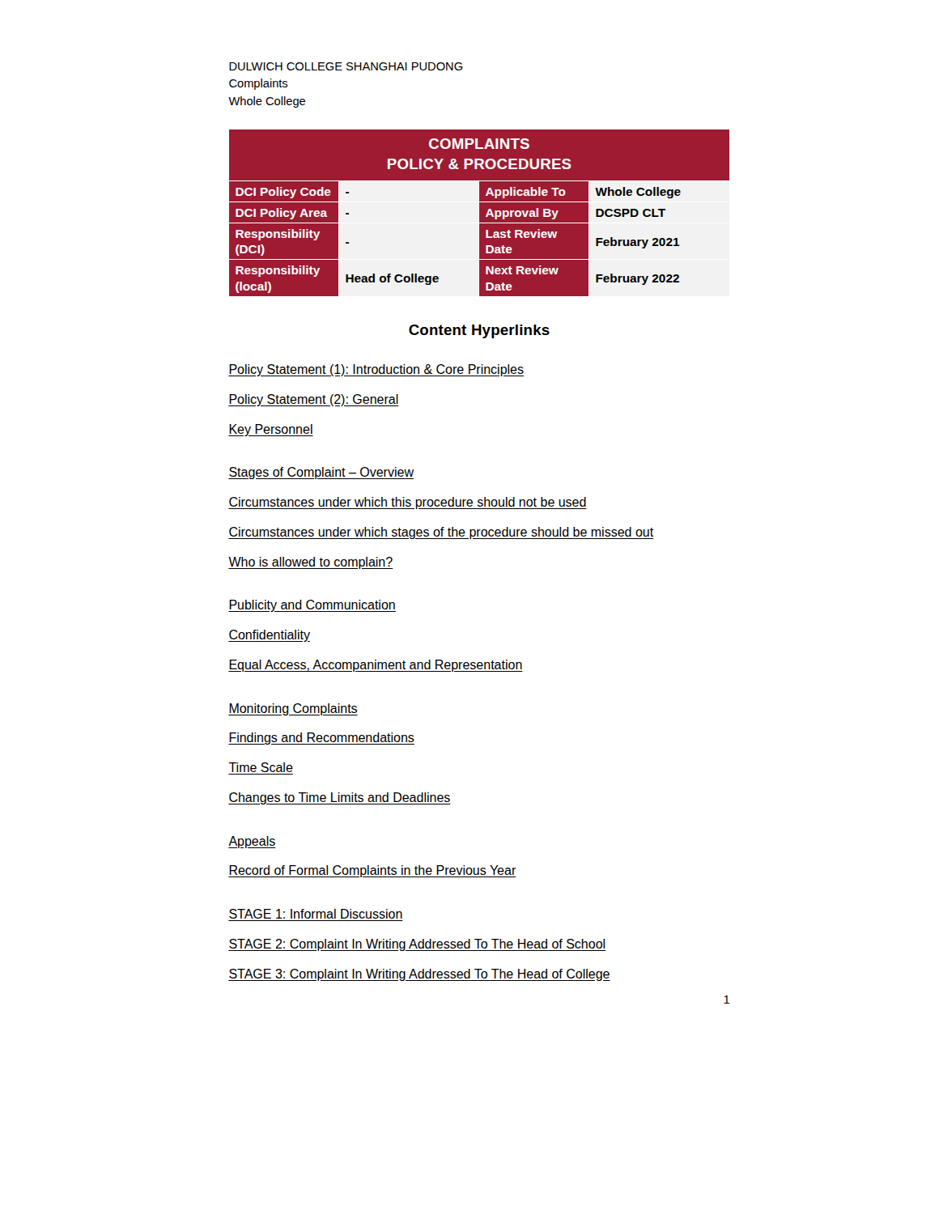DULWICH COLLEGE SHANGHAI PUDONG
Complaints
Whole College
| COMPLAINTS POLICY & PROCEDURES |
| DCI Policy Code | - | Applicable To | Whole College |
| DCI Policy Area | - | Approval By | DCSPD CLT |
| Responsibility (DCI) | - | Last Review Date | February 2021 |
| Responsibility (local) | Head of College | Next Review Date | February 2022 |
Content Hyperlinks
Policy Statement (1): Introduction & Core Principles
Policy Statement (2): General
Key Personnel
Stages of Complaint – Overview
Circumstances under which this procedure should not be used
Circumstances under which stages of the procedure should be missed out
Who is allowed to complain?
Publicity and Communication
Confidentiality
Equal Access, Accompaniment and Representation
Monitoring Complaints
Findings and Recommendations
Time Scale
Changes to Time Limits and Deadlines
Appeals
Record of Formal Complaints in the Previous Year
STAGE 1: Informal Discussion
STAGE 2: Complaint In Writing Addressed To The Head of School
STAGE 3: Complaint In Writing Addressed To The Head of College
1